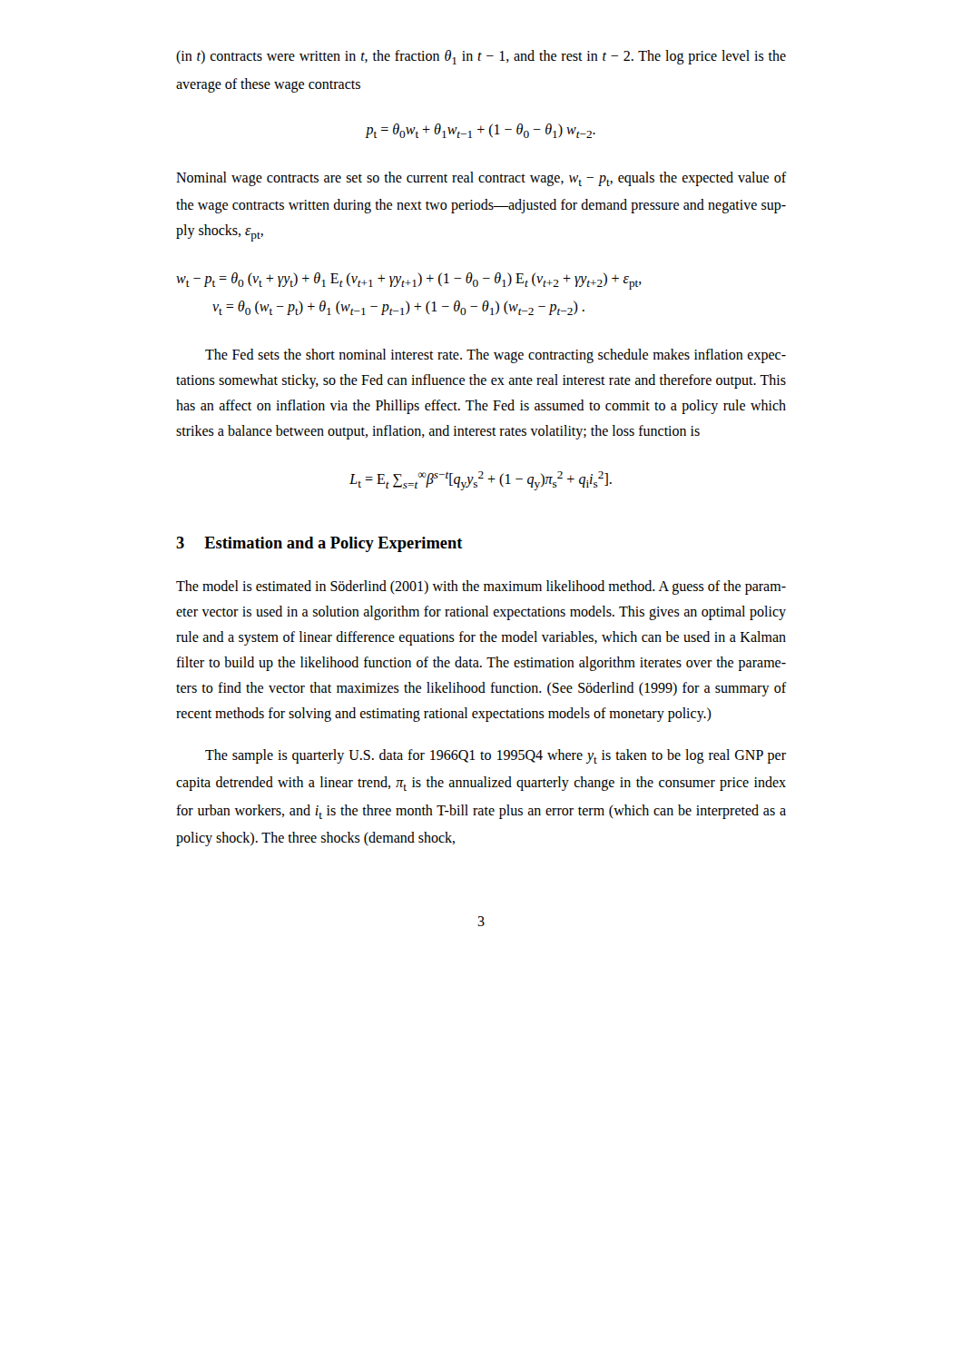(in t) contracts were written in t, the fraction θ1 in t − 1, and the rest in t − 2. The log price level is the average of these wage contracts
pt = θ0wt + θ1wt−1 + (1 − θ0 − θ1) wt−2.
Nominal wage contracts are set so the current real contract wage, wt − pt, equals the expected value of the wage contracts written during the next two periods—adjusted for demand pressure and negative supply shocks, εpt,
wt − pt = θ0 (vt + γyt) + θ1 Et (vt+1 + γyt+1) + (1 − θ0 − θ1) Et (vt+2 + γyt+2) + εpt, vt = θ0 (wt − pt) + θ1 (wt−1 − pt−1) + (1 − θ0 − θ1) (wt−2 − pt−2) .
The Fed sets the short nominal interest rate. The wage contracting schedule makes inflation expectations somewhat sticky, so the Fed can influence the ex ante real interest rate and therefore output. This has an affect on inflation via the Phillips effect. The Fed is assumed to commit to a policy rule which strikes a balance between output, inflation, and interest rates volatility; the loss function is
Lt = Et ∑s=t∞βs−t[qyys2 + (1 − qy)πs2 + qiis2].
3 Estimation and a Policy Experiment
The model is estimated in Söderlind (2001) with the maximum likelihood method. A guess of the parameter vector is used in a solution algorithm for rational expectations models. This gives an optimal policy rule and a system of linear difference equations for the model variables, which can be used in a Kalman filter to build up the likelihood function of the data. The estimation algorithm iterates over the parameters to find the vector that maximizes the likelihood function. (See Söderlind (1999) for a summary of recent methods for solving and estimating rational expectations models of monetary policy.)
The sample is quarterly U.S. data for 1966Q1 to 1995Q4 where yt is taken to be log real GNP per capita detrended with a linear trend, πt is the annualized quarterly change in the consumer price index for urban workers, and it is the three month T-bill rate plus an error term (which can be interpreted as a policy shock). The three shocks (demand shock,
3